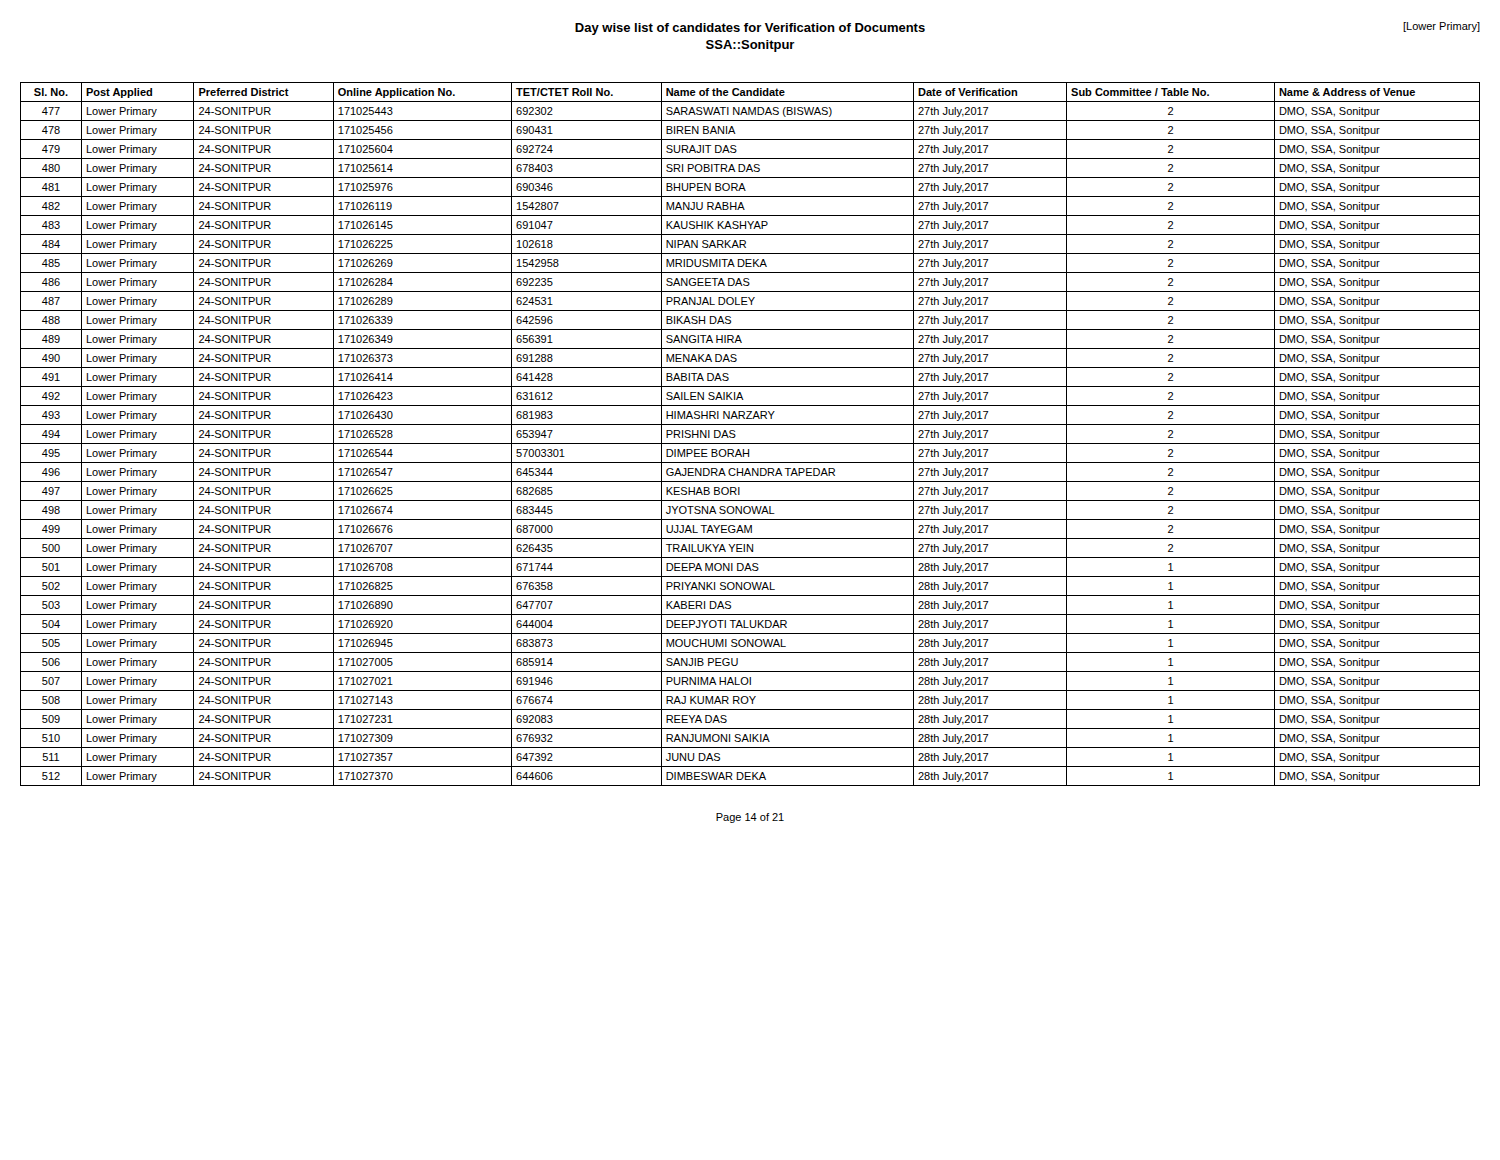[Lower Primary]
Day wise list of candidates for Verification of Documents
SSA::Sonitpur
| Sl. No. | Post Applied | Preferred District | Online Application No. | TET/CTET Roll No. | Name of the Candidate | Date of Verification | Sub Committee / Table No. | Name & Address of Venue |
| --- | --- | --- | --- | --- | --- | --- | --- | --- |
| 477 | Lower Primary | 24-SONITPUR | 171025443 | 692302 | SARASWATI NAMDAS (BISWAS) | 27th July,2017 | 2 | DMO, SSA, Sonitpur |
| 478 | Lower Primary | 24-SONITPUR | 171025456 | 690431 | BIREN BANIA | 27th July,2017 | 2 | DMO, SSA, Sonitpur |
| 479 | Lower Primary | 24-SONITPUR | 171025604 | 692724 | SURAJIT DAS | 27th July,2017 | 2 | DMO, SSA, Sonitpur |
| 480 | Lower Primary | 24-SONITPUR | 171025614 | 678403 | SRI POBITRA DAS | 27th July,2017 | 2 | DMO, SSA, Sonitpur |
| 481 | Lower Primary | 24-SONITPUR | 171025976 | 690346 | BHUPEN BORA | 27th July,2017 | 2 | DMO, SSA, Sonitpur |
| 482 | Lower Primary | 24-SONITPUR | 171026119 | 1542807 | MANJU RABHA | 27th July,2017 | 2 | DMO, SSA, Sonitpur |
| 483 | Lower Primary | 24-SONITPUR | 171026145 | 691047 | KAUSHIK KASHYAP | 27th July,2017 | 2 | DMO, SSA, Sonitpur |
| 484 | Lower Primary | 24-SONITPUR | 171026225 | 102618 | NIPAN SARKAR | 27th July,2017 | 2 | DMO, SSA, Sonitpur |
| 485 | Lower Primary | 24-SONITPUR | 171026269 | 1542958 | MRIDUSMITA DEKA | 27th July,2017 | 2 | DMO, SSA, Sonitpur |
| 486 | Lower Primary | 24-SONITPUR | 171026284 | 692235 | SANGEETA DAS | 27th July,2017 | 2 | DMO, SSA, Sonitpur |
| 487 | Lower Primary | 24-SONITPUR | 171026289 | 624531 | PRANJAL DOLEY | 27th July,2017 | 2 | DMO, SSA, Sonitpur |
| 488 | Lower Primary | 24-SONITPUR | 171026339 | 642596 | BIKASH DAS | 27th July,2017 | 2 | DMO, SSA, Sonitpur |
| 489 | Lower Primary | 24-SONITPUR | 171026349 | 656391 | SANGITA HIRA | 27th July,2017 | 2 | DMO, SSA, Sonitpur |
| 490 | Lower Primary | 24-SONITPUR | 171026373 | 691288 | MENAKA DAS | 27th July,2017 | 2 | DMO, SSA, Sonitpur |
| 491 | Lower Primary | 24-SONITPUR | 171026414 | 641428 | BABITA DAS | 27th July,2017 | 2 | DMO, SSA, Sonitpur |
| 492 | Lower Primary | 24-SONITPUR | 171026423 | 631612 | SAILEN SAIKIA | 27th July,2017 | 2 | DMO, SSA, Sonitpur |
| 493 | Lower Primary | 24-SONITPUR | 171026430 | 681983 | HIMASHRI NARZARY | 27th July,2017 | 2 | DMO, SSA, Sonitpur |
| 494 | Lower Primary | 24-SONITPUR | 171026528 | 653947 | PRISHNI DAS | 27th July,2017 | 2 | DMO, SSA, Sonitpur |
| 495 | Lower Primary | 24-SONITPUR | 171026544 | 57003301 | DIMPEE BORAH | 27th July,2017 | 2 | DMO, SSA, Sonitpur |
| 496 | Lower Primary | 24-SONITPUR | 171026547 | 645344 | GAJENDRA CHANDRA TAPEDAR | 27th July,2017 | 2 | DMO, SSA, Sonitpur |
| 497 | Lower Primary | 24-SONITPUR | 171026625 | 682685 | KESHAB BORI | 27th July,2017 | 2 | DMO, SSA, Sonitpur |
| 498 | Lower Primary | 24-SONITPUR | 171026674 | 683445 | JYOTSNA SONOWAL | 27th July,2017 | 2 | DMO, SSA, Sonitpur |
| 499 | Lower Primary | 24-SONITPUR | 171026676 | 687000 | UJJAL TAYEGAM | 27th July,2017 | 2 | DMO, SSA, Sonitpur |
| 500 | Lower Primary | 24-SONITPUR | 171026707 | 626435 | TRAILUKYA YEIN | 27th July,2017 | 2 | DMO, SSA, Sonitpur |
| 501 | Lower Primary | 24-SONITPUR | 171026708 | 671744 | DEEPA MONI DAS | 28th July,2017 | 1 | DMO, SSA, Sonitpur |
| 502 | Lower Primary | 24-SONITPUR | 171026825 | 676358 | PRIYANKI SONOWAL | 28th July,2017 | 1 | DMO, SSA, Sonitpur |
| 503 | Lower Primary | 24-SONITPUR | 171026890 | 647707 | KABERI DAS | 28th July,2017 | 1 | DMO, SSA, Sonitpur |
| 504 | Lower Primary | 24-SONITPUR | 171026920 | 644004 | DEEPJYOTI TALUKDAR | 28th July,2017 | 1 | DMO, SSA, Sonitpur |
| 505 | Lower Primary | 24-SONITPUR | 171026945 | 683873 | MOUCHUMI SONOWAL | 28th July,2017 | 1 | DMO, SSA, Sonitpur |
| 506 | Lower Primary | 24-SONITPUR | 171027005 | 685914 | SANJIB PEGU | 28th July,2017 | 1 | DMO, SSA, Sonitpur |
| 507 | Lower Primary | 24-SONITPUR | 171027021 | 691946 | PURNIMA HALOI | 28th July,2017 | 1 | DMO, SSA, Sonitpur |
| 508 | Lower Primary | 24-SONITPUR | 171027143 | 676674 | RAJ KUMAR ROY | 28th July,2017 | 1 | DMO, SSA, Sonitpur |
| 509 | Lower Primary | 24-SONITPUR | 171027231 | 692083 | REEYA DAS | 28th July,2017 | 1 | DMO, SSA, Sonitpur |
| 510 | Lower Primary | 24-SONITPUR | 171027309 | 676932 | RANJUMONI SAIKIA | 28th July,2017 | 1 | DMO, SSA, Sonitpur |
| 511 | Lower Primary | 24-SONITPUR | 171027357 | 647392 | JUNU DAS | 28th July,2017 | 1 | DMO, SSA, Sonitpur |
| 512 | Lower Primary | 24-SONITPUR | 171027370 | 644606 | DIMBESWAR DEKA | 28th July,2017 | 1 | DMO, SSA, Sonitpur |
Page 14 of 21